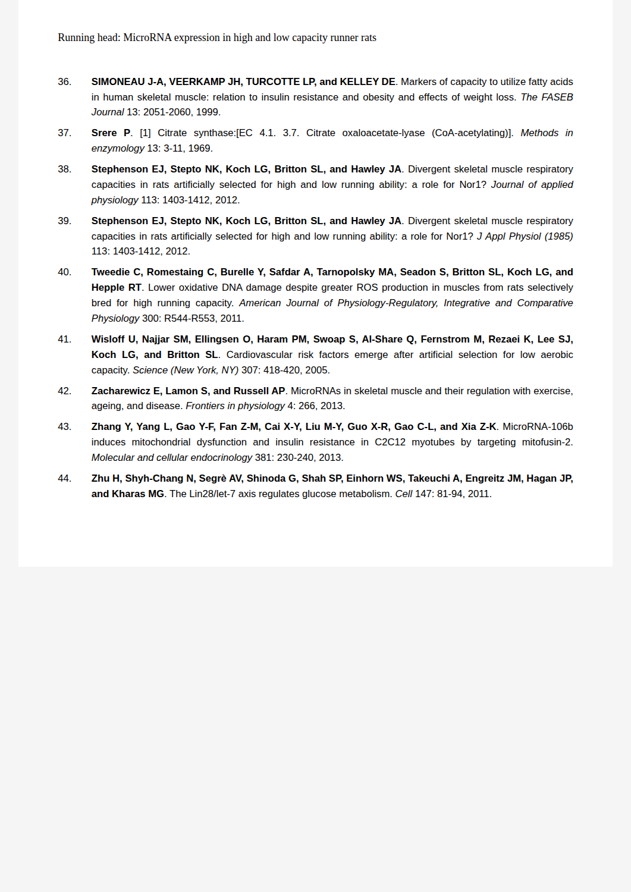Running head: MicroRNA expression in high and low capacity runner rats
SIMONEAU J-A, VEERKAMP JH, TURCOTTE LP, and KELLEY DE. Markers of capacity to utilize fatty acids in human skeletal muscle: relation to insulin resistance and obesity and effects of weight loss. The FASEB Journal 13: 2051-2060, 1999.
Srere P. [1] Citrate synthase:[EC 4.1. 3.7. Citrate oxaloacetate-lyase (CoA-acetylating)]. Methods in enzymology 13: 3-11, 1969.
Stephenson EJ, Stepto NK, Koch LG, Britton SL, and Hawley JA. Divergent skeletal muscle respiratory capacities in rats artificially selected for high and low running ability: a role for Nor1? Journal of applied physiology 113: 1403-1412, 2012.
Stephenson EJ, Stepto NK, Koch LG, Britton SL, and Hawley JA. Divergent skeletal muscle respiratory capacities in rats artificially selected for high and low running ability: a role for Nor1? J Appl Physiol (1985) 113: 1403-1412, 2012.
Tweedie C, Romestaing C, Burelle Y, Safdar A, Tarnopolsky MA, Seadon S, Britton SL, Koch LG, and Hepple RT. Lower oxidative DNA damage despite greater ROS production in muscles from rats selectively bred for high running capacity. American Journal of Physiology-Regulatory, Integrative and Comparative Physiology 300: R544-R553, 2011.
Wisloff U, Najjar SM, Ellingsen O, Haram PM, Swoap S, Al-Share Q, Fernstrom M, Rezaei K, Lee SJ, Koch LG, and Britton SL. Cardiovascular risk factors emerge after artificial selection for low aerobic capacity. Science (New York, NY) 307: 418-420, 2005.
Zacharewicz E, Lamon S, and Russell AP. MicroRNAs in skeletal muscle and their regulation with exercise, ageing, and disease. Frontiers in physiology 4: 266, 2013.
Zhang Y, Yang L, Gao Y-F, Fan Z-M, Cai X-Y, Liu M-Y, Guo X-R, Gao C-L, and Xia Z-K. MicroRNA-106b induces mitochondrial dysfunction and insulin resistance in C2C12 myotubes by targeting mitofusin-2. Molecular and cellular endocrinology 381: 230-240, 2013.
Zhu H, Shyh-Chang N, Segrè AV, Shinoda G, Shah SP, Einhorn WS, Takeuchi A, Engreitz JM, Hagan JP, and Kharas MG. The Lin28/let-7 axis regulates glucose metabolism. Cell 147: 81-94, 2011.